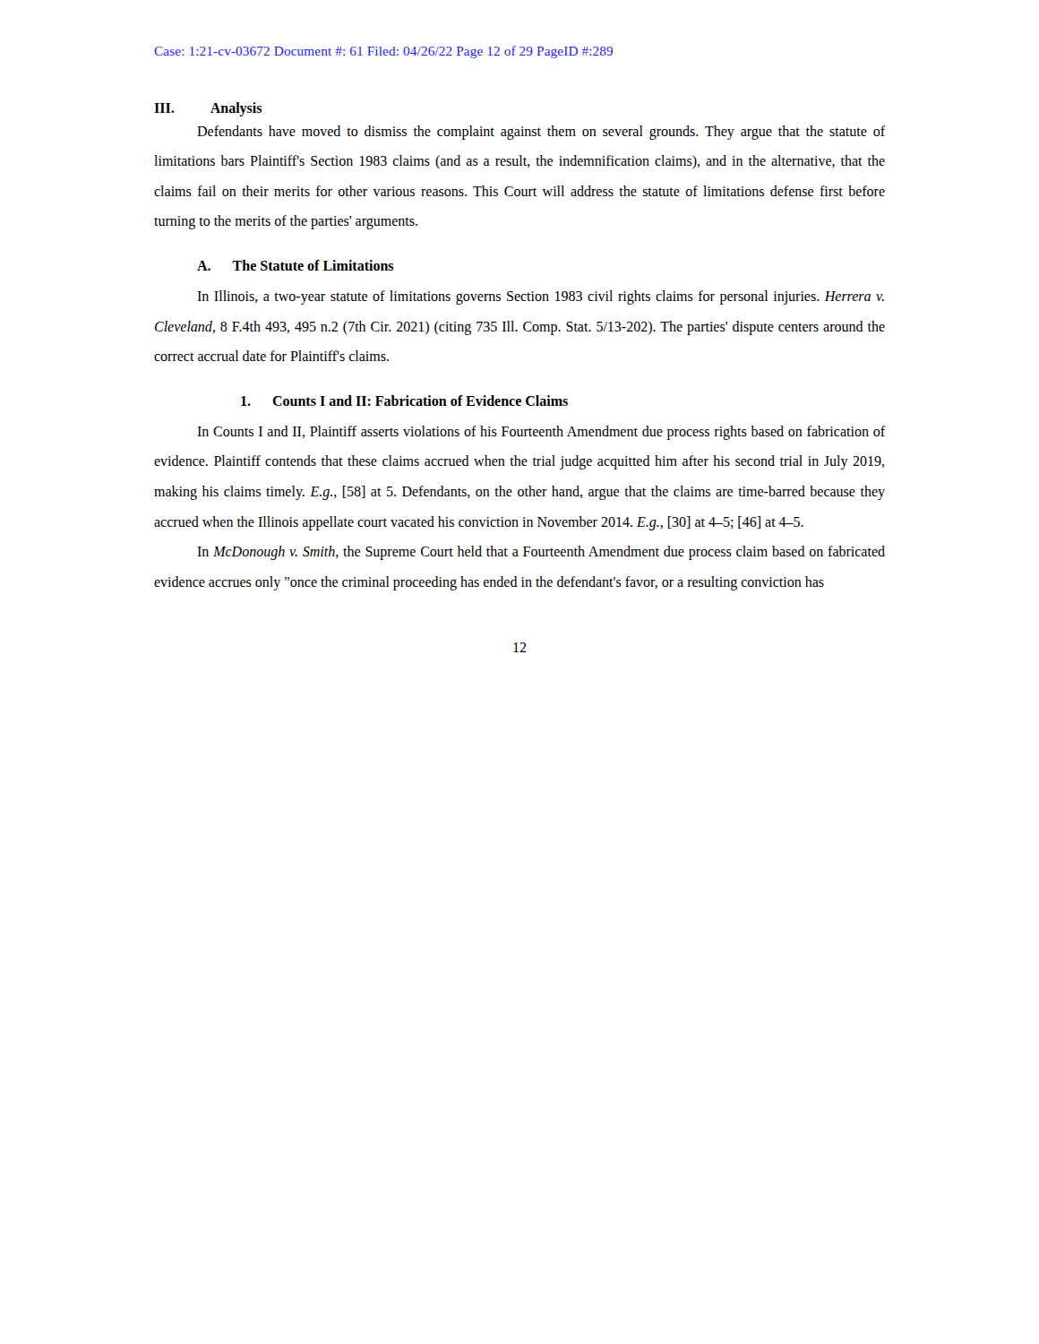Case: 1:21-cv-03672 Document #: 61 Filed: 04/26/22 Page 12 of 29 PageID #:289
III. Analysis
Defendants have moved to dismiss the complaint against them on several grounds. They argue that the statute of limitations bars Plaintiff's Section 1983 claims (and as a result, the indemnification claims), and in the alternative, that the claims fail on their merits for other various reasons. This Court will address the statute of limitations defense first before turning to the merits of the parties' arguments.
A. The Statute of Limitations
In Illinois, a two-year statute of limitations governs Section 1983 civil rights claims for personal injuries. Herrera v. Cleveland, 8 F.4th 493, 495 n.2 (7th Cir. 2021) (citing 735 Ill. Comp. Stat. 5/13-202). The parties' dispute centers around the correct accrual date for Plaintiff's claims.
1. Counts I and II: Fabrication of Evidence Claims
In Counts I and II, Plaintiff asserts violations of his Fourteenth Amendment due process rights based on fabrication of evidence. Plaintiff contends that these claims accrued when the trial judge acquitted him after his second trial in July 2019, making his claims timely. E.g., [58] at 5. Defendants, on the other hand, argue that the claims are time-barred because they accrued when the Illinois appellate court vacated his conviction in November 2014. E.g., [30] at 4–5; [46] at 4–5.
In McDonough v. Smith, the Supreme Court held that a Fourteenth Amendment due process claim based on fabricated evidence accrues only "once the criminal proceeding has ended in the defendant's favor, or a resulting conviction has
12